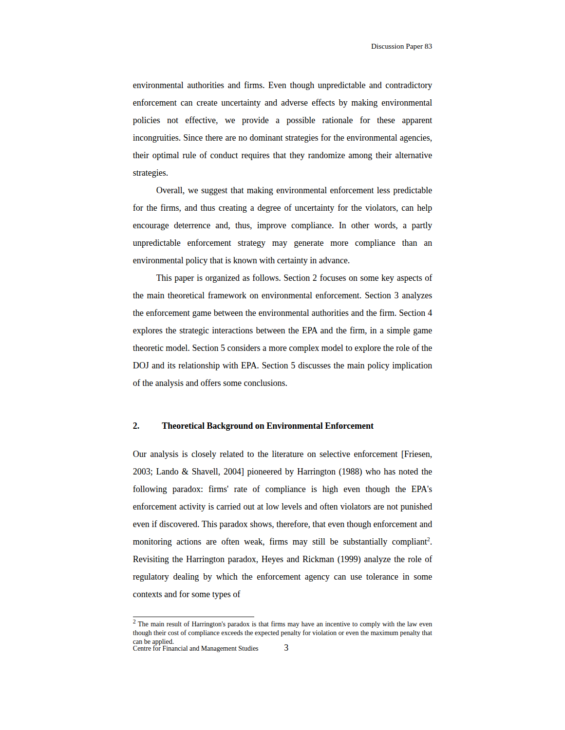Discussion Paper 83
environmental authorities and firms. Even though unpredictable and contradictory enforcement can create uncertainty and adverse effects by making environmental policies not effective, we provide a possible rationale for these apparent incongruities. Since there are no dominant strategies for the environmental agencies, their optimal rule of conduct requires that they randomize among their alternative strategies.
Overall, we suggest that making environmental enforcement less predictable for the firms, and thus creating a degree of uncertainty for the violators, can help encourage deterrence and, thus, improve compliance. In other words, a partly unpredictable enforcement strategy may generate more compliance than an environmental policy that is known with certainty in advance.
This paper is organized as follows. Section 2 focuses on some key aspects of the main theoretical framework on environmental enforcement. Section 3 analyzes the enforcement game between the environmental authorities and the firm. Section 4 explores the strategic interactions between the EPA and the firm, in a simple game theoretic model. Section 5 considers a more complex model to explore the role of the DOJ and its relationship with EPA. Section 5 discusses the main policy implication of the analysis and offers some conclusions.
2.
Theoretical Background on Environmental Enforcement
Our analysis is closely related to the literature on selective enforcement [Friesen, 2003; Lando & Shavell, 2004] pioneered by Harrington (1988) who has noted the following paradox: firms' rate of compliance is high even though the EPA's enforcement activity is carried out at low levels and often violators are not punished even if discovered. This paradox shows, therefore, that even though enforcement and monitoring actions are often weak, firms may still be substantially compliant2. Revisiting the Harrington paradox, Heyes and Rickman (1999) analyze the role of regulatory dealing by which the enforcement agency can use tolerance in some contexts and for some types of
2 The main result of Harrington's paradox is that firms may have an incentive to comply with the law even though their cost of compliance exceeds the expected penalty for violation or even the maximum penalty that can be applied.
Centre for Financial and Management Studies 3